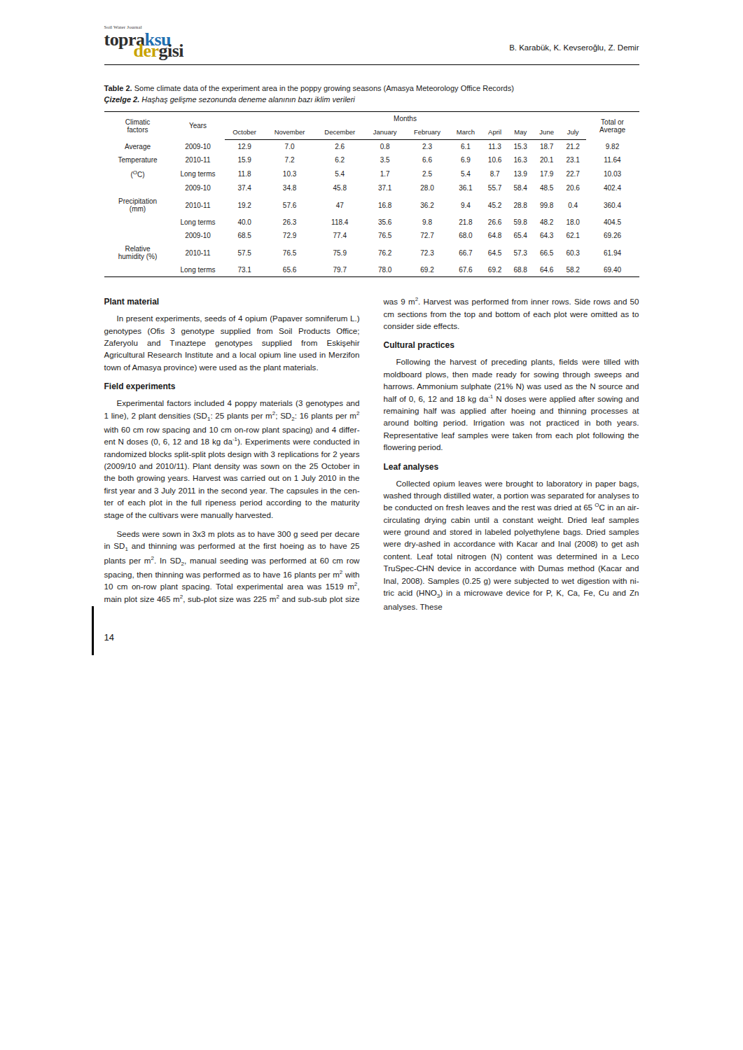Soil Water Journal topraksu dergisi
B. Karabük, K. Kevseroğlu, Z. Demir
Table 2. Some climate data of the experiment area in the poppy growing seasons (Amasya Meteorology Office Records)
Çizelge 2. Haşhaş gelişme sezonunda deneme alanının bazı iklim verileri
| Climatic factors | Years | Months | Total or Average |
| --- | --- | --- | --- |
| October | November | December | January | February | March | April | May | June | July |
| Average | 2009-10 | 12.9 | 7.0 | 2.6 | 0.8 | 2.3 | 6.1 | 11.3 | 15.3 | 18.7 | 21.2 | 9.82 |
| Temperature | 2010-11 | 15.9 | 7.2 | 6.2 | 3.5 | 6.6 | 6.9 | 10.6 | 16.3 | 20.1 | 23.1 | 11.64 |
| ( O C) | Long terms | 11.8 | 10.3 | 5.4 | 1.7 | 2.5 | 5.4 | 8.7 | 13.9 | 17.9 | 22.7 | 10.03 |
| | 2009-10 | 37.4 | 34.8 | 45.8 | 37.1 | 28.0 | 36.1 | 55.7 | 58.4 | 48.5 | 20.6 | 402.4 |
| Precipitation (mm) | 2010-11 | 19.2 | 57.6 | 47 | 16.8 | 36.2 | 9.4 | 45.2 | 28.8 | 99.8 | 0.4 | 360.4 |
| | Long terms | 40.0 | 26.3 | 118.4 | 35.6 | 9.8 | 21.8 | 26.6 | 59.8 | 48.2 | 18.0 | 404.5 |
| | 2009-10 | 68.5 | 72.9 | 77.4 | 76.5 | 72.7 | 68.0 | 64.8 | 65.4 | 64.3 | 62.1 | 69.26 |
| Relative humidity (%) | 2010-11 | 57.5 | 76.5 | 75.9 | 76.2 | 72.3 | 66.7 | 64.5 | 57.3 | 66.5 | 60.3 | 61.94 |
| | Long terms | 73.1 | 65.6 | 79.7 | 78.0 | 69.2 | 67.6 | 69.2 | 68.8 | 64.6 | 58.2 | 69.40 |
Plant material
In present experiments, seeds of 4 opium (Papaver somniferum L.) genotypes (Ofis 3 genotype supplied from Soil Products Office; Zaferyolu and Tınaztepe genotypes supplied from Eskişehir Agricultural Research Institute and a local opium line used in Merzifon town of Amasya province) were used as the plant materials.
Field experiments
Experimental factors included 4 poppy materials (3 genotypes and 1 line), 2 plant densities (SD1: 25 plants per m2; SD2: 16 plants per m2 with 60 cm row spacing and 10 cm on-row plant spacing) and 4 different N doses (0, 6, 12 and 18 kg da-1). Experiments were conducted in randomized blocks split-split plots design with 3 replications for 2 years (2009/10 and 2010/11). Plant density was sown on the 25 October in the both growing years. Harvest was carried out on 1 July 2010 in the first year and 3 July 2011 in the second year. The capsules in the center of each plot in the full ripeness period according to the maturity stage of the cultivars were manually harvested.
Seeds were sown in 3x3 m plots as to have 300 g seed per decare in SD1 and thinning was performed at the first hoeing as to have 25 plants per m2. In SD2, manual seeding was performed at 60 cm row spacing, then thinning was performed as to have 16 plants per m2 with 10 cm on-row plant spacing. Total experimental area was 1519 m2, main plot size 465 m2, sub-plot size was 225 m2 and sub-sub plot size was 9 m2. Harvest was performed from inner rows. Side rows and 50 cm sections from the top and bottom of each plot were omitted as to consider side effects.
Cultural practices
Following the harvest of preceding plants, fields were tilled with moldboard plows, then made ready for sowing through sweeps and harrows. Ammonium sulphate (21% N) was used as the N source and half of 0, 6, 12 and 18 kg da-1 N doses were applied after sowing and remaining half was applied after hoeing and thinning processes at around bolting period. Irrigation was not practiced in both years. Representative leaf samples were taken from each plot following the flowering period.
Leaf analyses
Collected opium leaves were brought to laboratory in paper bags, washed through distilled water, a portion was separated for analyses to be conducted on fresh leaves and the rest was dried at 65 OC in an air-circulating drying cabin until a constant weight. Dried leaf samples were ground and stored in labeled polyethylene bags. Dried samples were dry-ashed in accordance with Kacar and Inal (2008) to get ash content. Leaf total nitrogen (N) content was determined in a Leco TruSpec-CHN device in accordance with Dumas method (Kacar and Inal, 2008). Samples (0.25 g) were subjected to wet digestion with nitric acid (HNO3) in a microwave device for P, K, Ca, Fe, Cu and Zn analyses. These
14